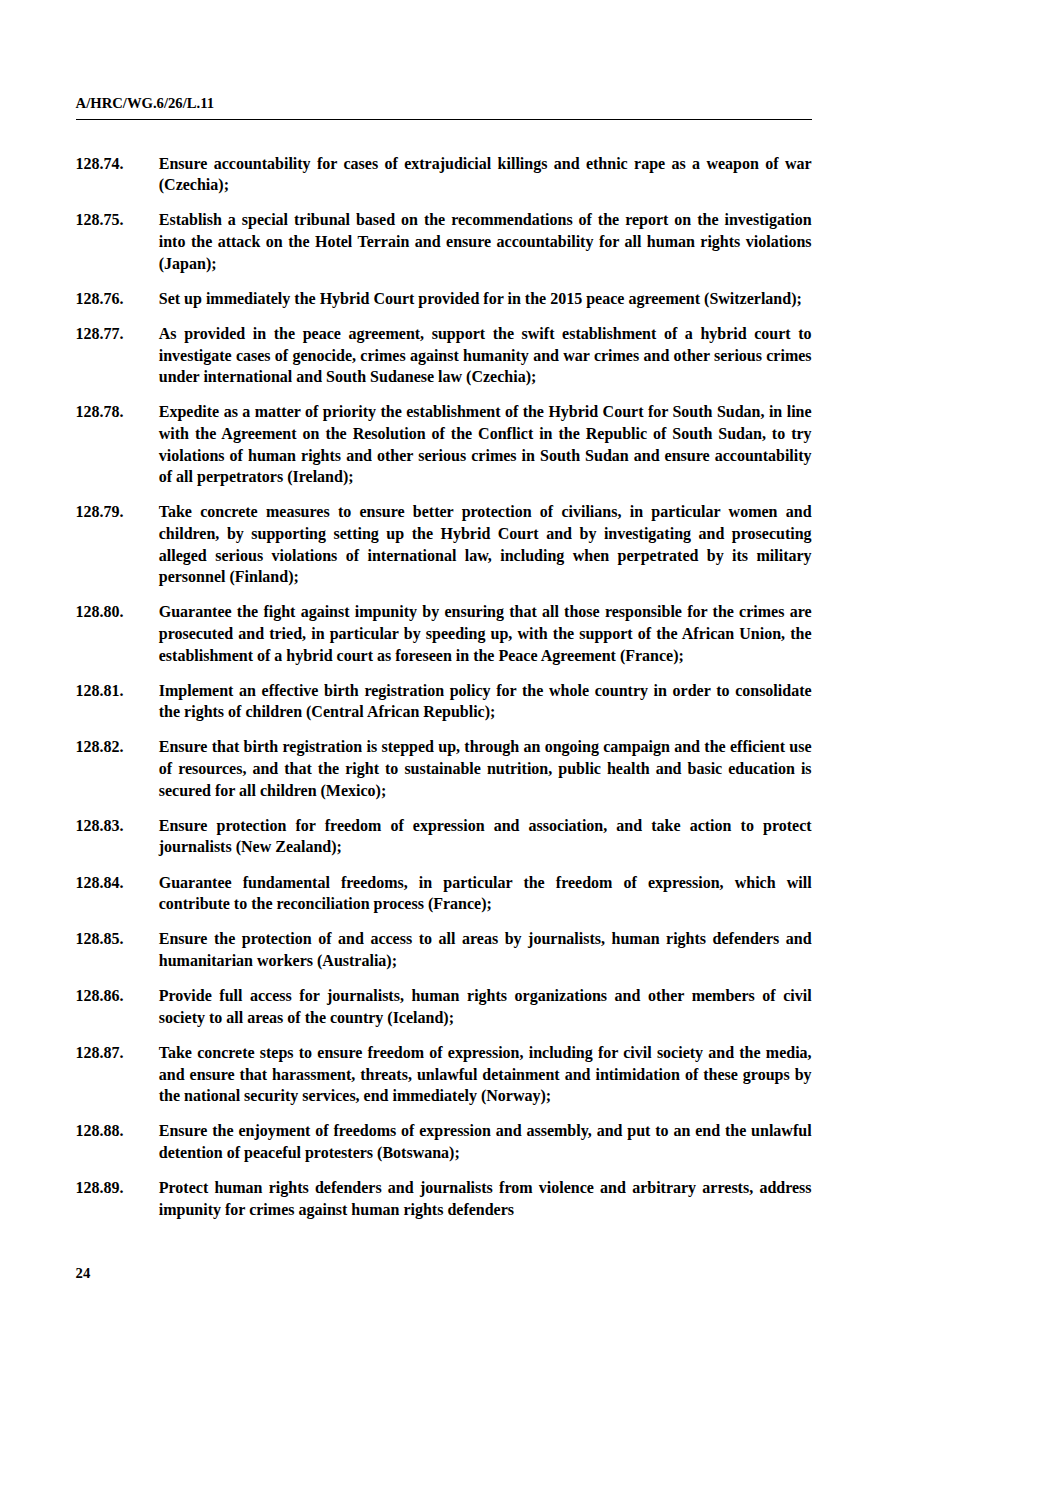A/HRC/WG.6/26/L.11
128.74. Ensure accountability for cases of extrajudicial killings and ethnic rape as a weapon of war (Czechia);
128.75. Establish a special tribunal based on the recommendations of the report on the investigation into the attack on the Hotel Terrain and ensure accountability for all human rights violations (Japan);
128.76. Set up immediately the Hybrid Court provided for in the 2015 peace agreement (Switzerland);
128.77. As provided in the peace agreement, support the swift establishment of a hybrid court to investigate cases of genocide, crimes against humanity and war crimes and other serious crimes under international and South Sudanese law (Czechia);
128.78. Expedite as a matter of priority the establishment of the Hybrid Court for South Sudan, in line with the Agreement on the Resolution of the Conflict in the Republic of South Sudan, to try violations of human rights and other serious crimes in South Sudan and ensure accountability of all perpetrators (Ireland);
128.79. Take concrete measures to ensure better protection of civilians, in particular women and children, by supporting setting up the Hybrid Court and by investigating and prosecuting alleged serious violations of international law, including when perpetrated by its military personnel (Finland);
128.80. Guarantee the fight against impunity by ensuring that all those responsible for the crimes are prosecuted and tried, in particular by speeding up, with the support of the African Union, the establishment of a hybrid court as foreseen in the Peace Agreement (France);
128.81. Implement an effective birth registration policy for the whole country in order to consolidate the rights of children (Central African Republic);
128.82. Ensure that birth registration is stepped up, through an ongoing campaign and the efficient use of resources, and that the right to sustainable nutrition, public health and basic education is secured for all children (Mexico);
128.83. Ensure protection for freedom of expression and association, and take action to protect journalists (New Zealand);
128.84. Guarantee fundamental freedoms, in particular the freedom of expression, which will contribute to the reconciliation process (France);
128.85. Ensure the protection of and access to all areas by journalists, human rights defenders and humanitarian workers (Australia);
128.86. Provide full access for journalists, human rights organizations and other members of civil society to all areas of the country (Iceland);
128.87. Take concrete steps to ensure freedom of expression, including for civil society and the media, and ensure that harassment, threats, unlawful detainment and intimidation of these groups by the national security services, end immediately (Norway);
128.88. Ensure the enjoyment of freedoms of expression and assembly, and put to an end the unlawful detention of peaceful protesters (Botswana);
128.89. Protect human rights defenders and journalists from violence and arbitrary arrests, address impunity for crimes against human rights defenders
24